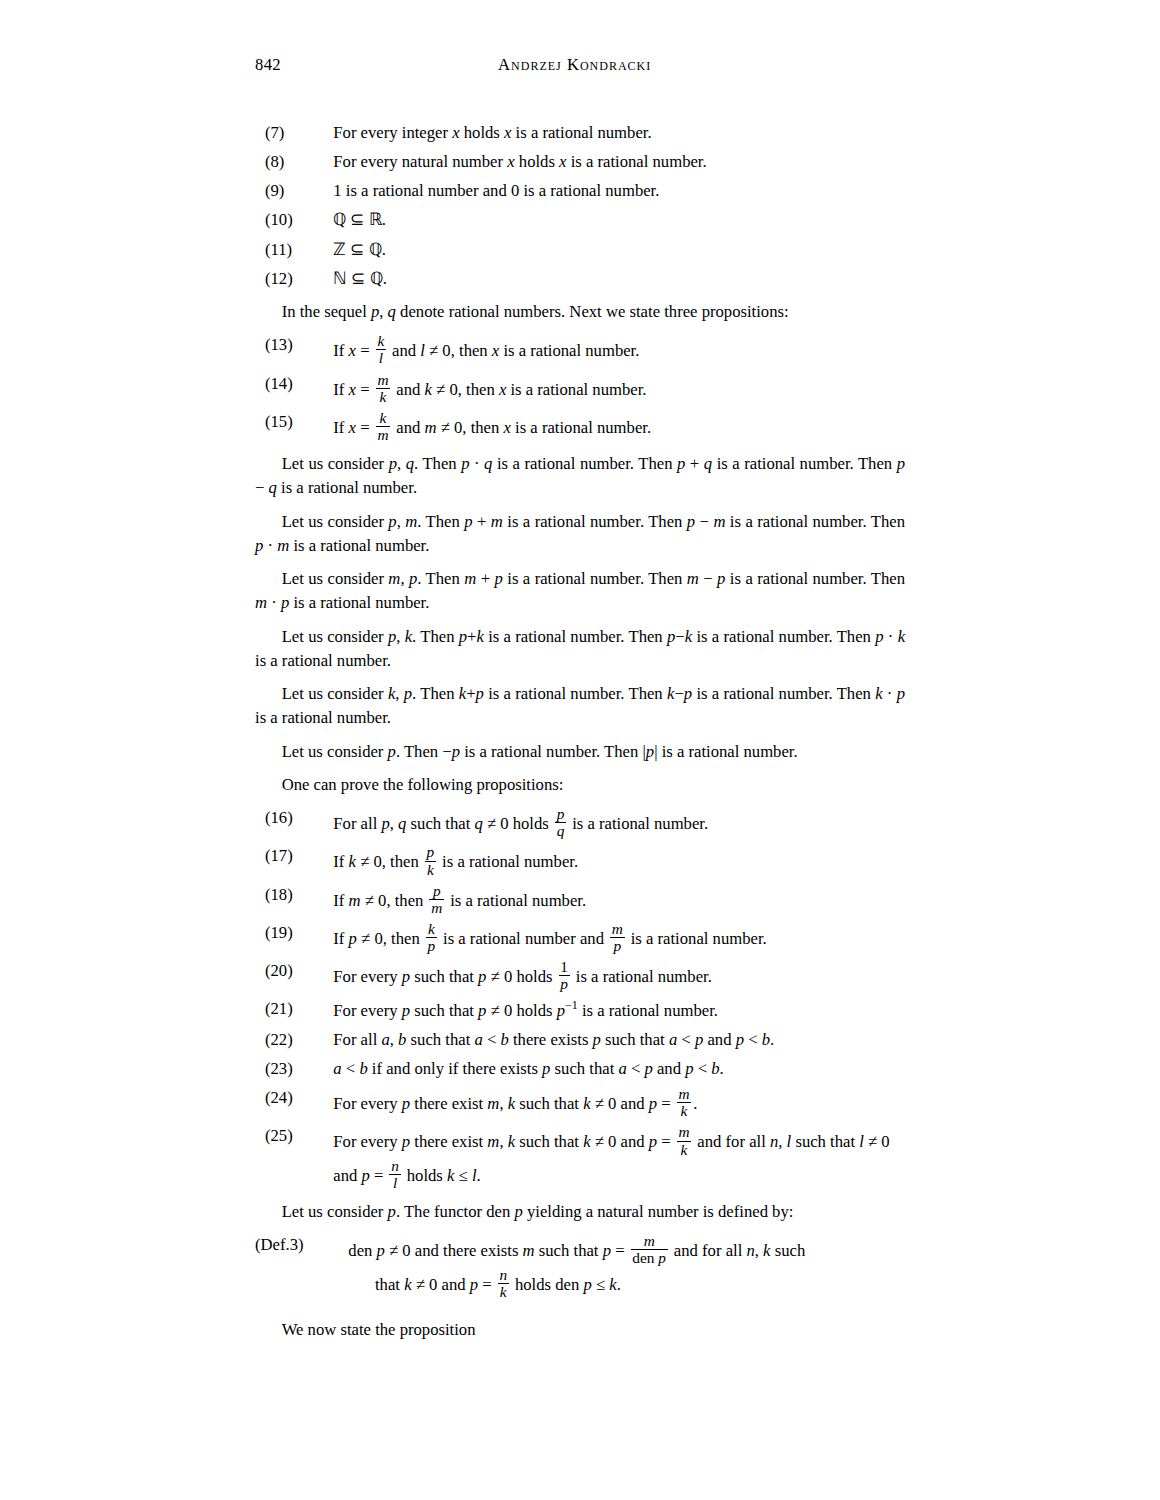842
Andrzej Kondracki
(7) For every integer x holds x is a rational number.
(8) For every natural number x holds x is a rational number.
(9) 1 is a rational number and 0 is a rational number.
(10) ℚ ⊆ ℝ.
(11) ℤ ⊆ ℚ.
(12) ℕ ⊆ ℚ.
In the sequel p, q denote rational numbers. Next we state three propositions:
(13) If x = kl and l ≠ 0, then x is a rational number.
(14) If x = mk and k ≠ 0, then x is a rational number.
(15) If x = km and m ≠ 0, then x is a rational number.
Let us consider p, q. Then p · q is a rational number. Then p + q is a rational number. Then p − q is a rational number.
Let us consider p, m. Then p + m is a rational number. Then p − m is a rational number. Then p · m is a rational number.
Let us consider m, p. Then m + p is a rational number. Then m − p is a rational number. Then m · p is a rational number.
Let us consider p, k. Then p+k is a rational number. Then p−k is a rational number. Then p · k is a rational number.
Let us consider k, p. Then k+p is a rational number. Then k−p is a rational number. Then k · p is a rational number.
Let us consider p. Then −p is a rational number. Then |p| is a rational number.
One can prove the following propositions:
(16) For all p, q such that q ≠ 0 holds pq is a rational number.
(17) If k ≠ 0, then pk is a rational number.
(18) If m ≠ 0, then pm is a rational number.
(19) If p ≠ 0, then kp is a rational number and mp is a rational number.
(20) For every p such that p ≠ 0 holds 1 p is a rational number.
(21) For every p such that p ≠ 0 holds p−1 is a rational number.
(22) For all a, b such that a < b there exists p such that a < p and p < b.
(23) a < b if and only if there exists p such that a < p and p < b.
(24) For every p there exist m, k such that k ≠ 0 and p = mk.
(25) For every p there exist m, k such that k ≠ 0 and p = mk and for all n, l such that l ≠ 0 and p = nl holds k ≤ l.
Let us consider p. The functor den p yielding a natural number is defined by:
(Def.3)
den p ≠ 0 and there exists m such that p = mden p and for all n, k such that k ≠ 0 and p = nk holds den p ≤ k.
We now state the proposition